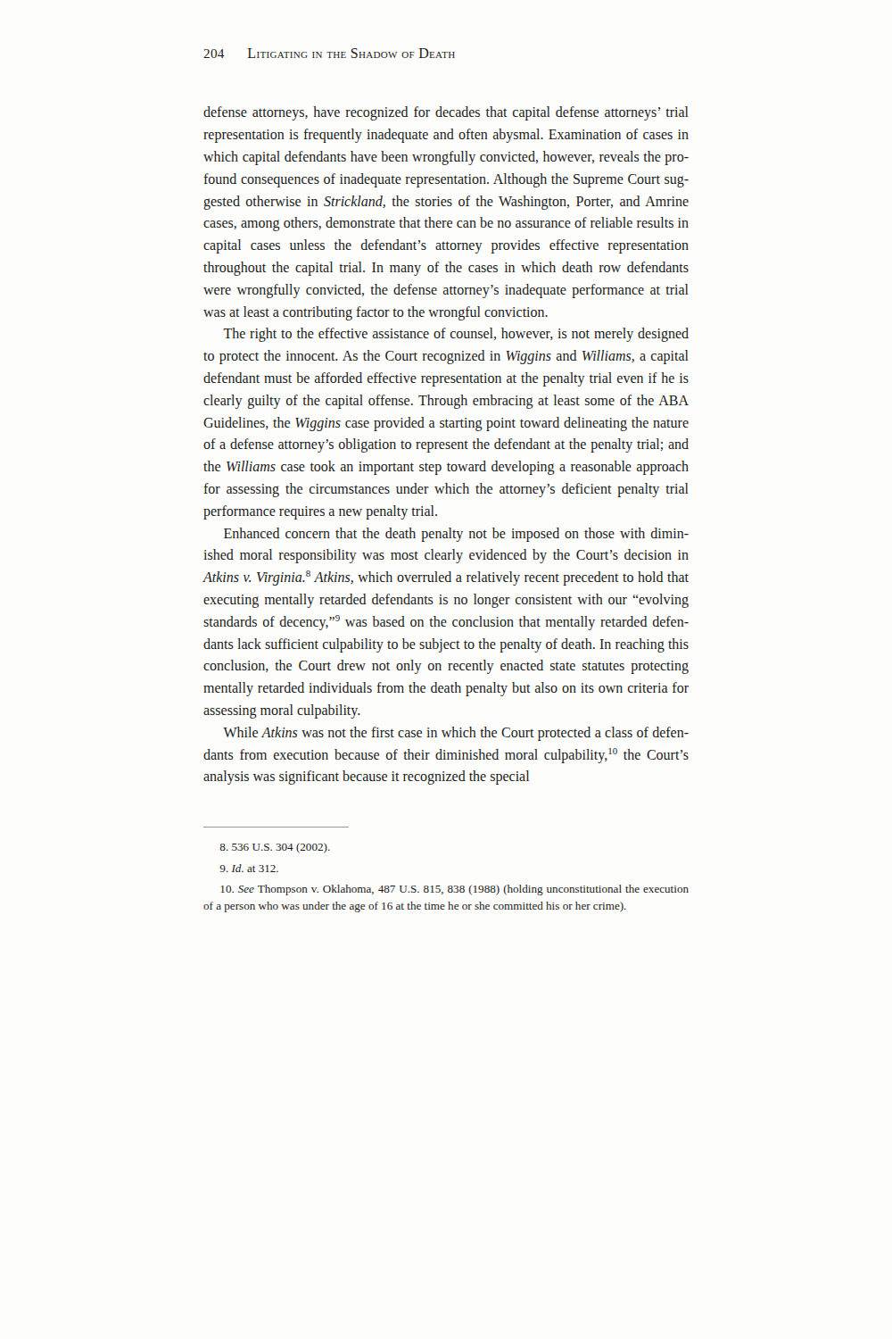204 Litigating in the Shadow of Death
defense attorneys, have recognized for decades that capital defense attorneys’ trial representation is frequently inadequate and often abysmal. Examination of cases in which capital defendants have been wrongfully convicted, however, reveals the profound consequences of inadequate representation. Although the Supreme Court suggested otherwise in Strickland, the stories of the Washington, Porter, and Amrine cases, among others, demonstrate that there can be no assurance of reliable results in capital cases unless the defendant’s attorney provides effective representation throughout the capital trial. In many of the cases in which death row defendants were wrongfully convicted, the defense attorney’s inadequate performance at trial was at least a contributing factor to the wrongful conviction.
The right to the effective assistance of counsel, however, is not merely designed to protect the innocent. As the Court recognized in Wiggins and Williams, a capital defendant must be afforded effective representation at the penalty trial even if he is clearly guilty of the capital offense. Through embracing at least some of the ABA Guidelines, the Wiggins case provided a starting point toward delineating the nature of a defense attorney’s obligation to represent the defendant at the penalty trial; and the Williams case took an important step toward developing a reasonable approach for assessing the circumstances under which the attorney’s deficient penalty trial performance requires a new penalty trial.
Enhanced concern that the death penalty not be imposed on those with diminished moral responsibility was most clearly evidenced by the Court’s decision in Atkins v. Virginia.8 Atkins, which overruled a relatively recent precedent to hold that executing mentally retarded defendants is no longer consistent with our “evolving standards of decency,”9 was based on the conclusion that mentally retarded defendants lack sufficient culpability to be subject to the penalty of death. In reaching this conclusion, the Court drew not only on recently enacted state statutes protecting mentally retarded individuals from the death penalty but also on its own criteria for assessing moral culpability.
While Atkins was not the first case in which the Court protected a class of defendants from execution because of their diminished moral culpability,10 the Court’s analysis was significant because it recognized the special
8. 536 U.S. 304 (2002).
9. Id. at 312.
10. See Thompson v. Oklahoma, 487 U.S. 815, 838 (1988) (holding unconstitutional the execution of a person who was under the age of 16 at the time he or she committed his or her crime).